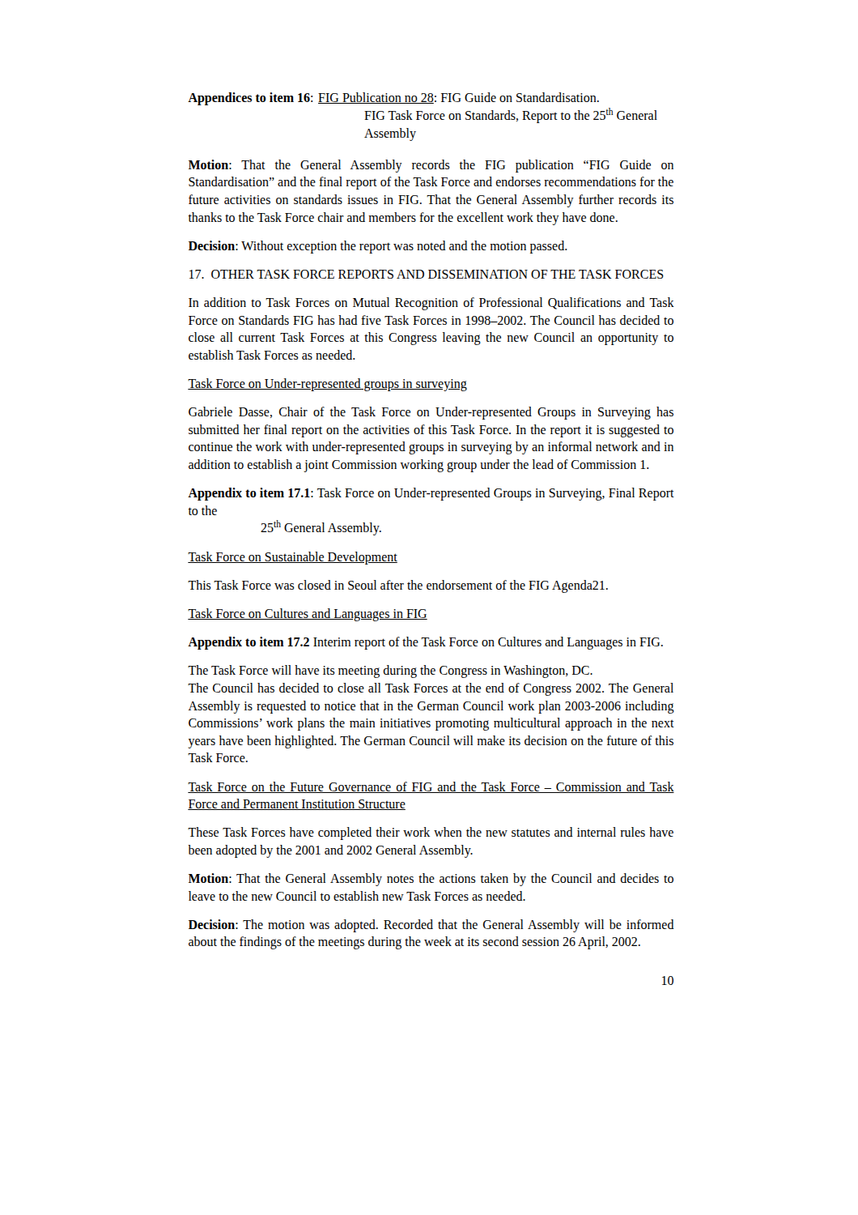Appendices to item 16: FIG Publication no 28: FIG Guide on Standardisation.
FIG Task Force on Standards, Report to the 25th General Assembly
Motion: That the General Assembly records the FIG publication “FIG Guide on Standardisation” and the final report of the Task Force and endorses recommendations for the future activities on standards issues in FIG. That the General Assembly further records its thanks to the Task Force chair and members for the excellent work they have done.
Decision: Without exception the report was noted and the motion passed.
17. OTHER TASK FORCE REPORTS AND DISSEMINATION OF THE TASK FORCES
In addition to Task Forces on Mutual Recognition of Professional Qualifications and Task Force on Standards FIG has had five Task Forces in 1998–2002. The Council has decided to close all current Task Forces at this Congress leaving the new Council an opportunity to establish Task Forces as needed.
Task Force on Under-represented groups in surveying
Gabriele Dasse, Chair of the Task Force on Under-represented Groups in Surveying has submitted her final report on the activities of this Task Force. In the report it is suggested to continue the work with under-represented groups in surveying by an informal network and in addition to establish a joint Commission working group under the lead of Commission 1.
Appendix to item 17.1: Task Force on Under-represented Groups in Surveying, Final Report to the 25th General Assembly.
Task Force on Sustainable Development
This Task Force was closed in Seoul after the endorsement of the FIG Agenda21.
Task Force on Cultures and Languages in FIG
Appendix to item 17.2 Interim report of the Task Force on Cultures and Languages in FIG.
The Task Force will have its meeting during the Congress in Washington, DC.
The Council has decided to close all Task Forces at the end of Congress 2002. The General Assembly is requested to notice that in the German Council work plan 2003-2006 including Commissions’ work plans the main initiatives promoting multicultural approach in the next years have been highlighted. The German Council will make its decision on the future of this Task Force.
Task Force on the Future Governance of FIG and the Task Force – Commission and Task Force and Permanent Institution Structure
These Task Forces have completed their work when the new statutes and internal rules have been adopted by the 2001 and 2002 General Assembly.
Motion: That the General Assembly notes the actions taken by the Council and decides to leave to the new Council to establish new Task Forces as needed.
Decision: The motion was adopted. Recorded that the General Assembly will be informed about the findings of the meetings during the week at its second session 26 April, 2002.
10